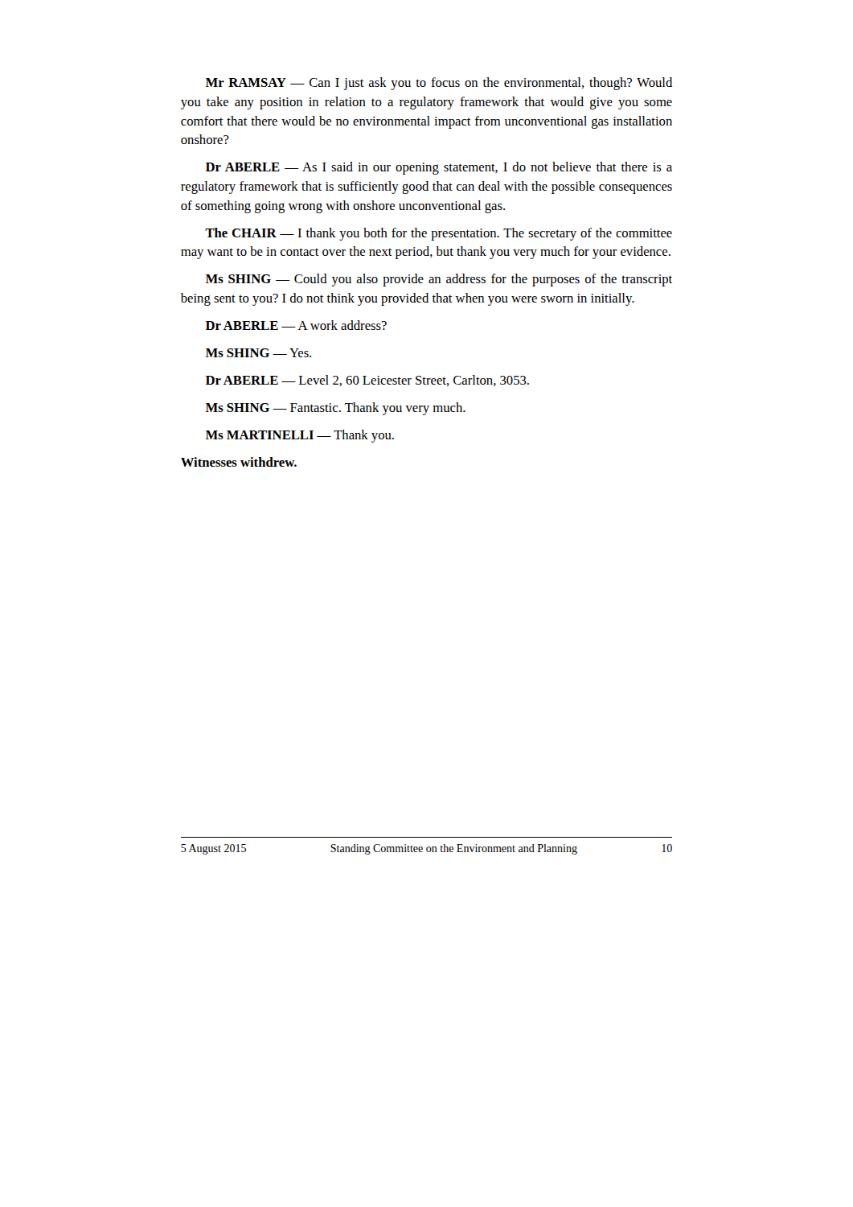Mr RAMSAY — Can I just ask you to focus on the environmental, though? Would you take any position in relation to a regulatory framework that would give you some comfort that there would be no environmental impact from unconventional gas installation onshore?
Dr ABERLE — As I said in our opening statement, I do not believe that there is a regulatory framework that is sufficiently good that can deal with the possible consequences of something going wrong with onshore unconventional gas.
The CHAIR — I thank you both for the presentation. The secretary of the committee may want to be in contact over the next period, but thank you very much for your evidence.
Ms SHING — Could you also provide an address for the purposes of the transcript being sent to you? I do not think you provided that when you were sworn in initially.
Dr ABERLE — A work address?
Ms SHING — Yes.
Dr ABERLE — Level 2, 60 Leicester Street, Carlton, 3053.
Ms SHING — Fantastic. Thank you very much.
Ms MARTINELLI — Thank you.
Witnesses withdrew.
5 August 2015 Standing Committee on the Environment and Planning 10